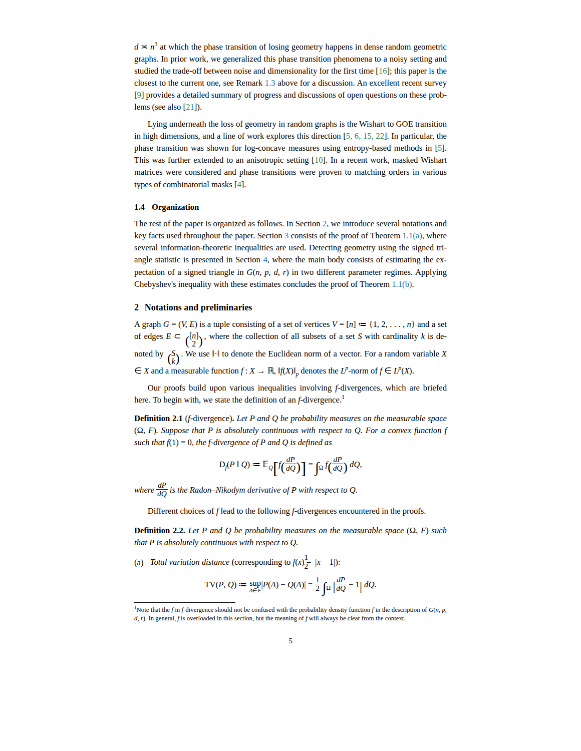d ≍ n3 at which the phase transition of losing geometry happens in dense random geometric graphs. In prior work, we generalized this phase transition phenomena to a noisy setting and studied the trade-off between noise and dimensionality for the first time [16]; this paper is the closest to the current one, see Remark 1.3 above for a discussion. An excellent recent survey [9] provides a detailed summary of progress and discussions of open questions on these problems (see also [21]).
Lying underneath the loss of geometry in random graphs is the Wishart to GOE transition in high dimensions, and a line of work explores this direction [5, 6, 15, 22]. In particular, the phase transition was shown for log-concave measures using entropy-based methods in [5]. This was further extended to an anisotropic setting [10]. In a recent work, masked Wishart matrices were considered and phase transitions were proven to matching orders in various types of combinatorial masks [4].
1.4 Organization
The rest of the paper is organized as follows. In Section 2, we introduce several notations and key facts used throughout the paper. Section 3 consists of the proof of Theorem 1.1(a), where several information-theoretic inequalities are used. Detecting geometry using the signed triangle statistic is presented in Section 4, where the main body consists of estimating the expectation of a signed triangle in G(n, p, d, r) in two different parameter regimes. Applying Chebyshev's inequality with these estimates concludes the proof of Theorem 1.1(b).
2 Notations and preliminaries
A graph G = (V, E) is a tuple consisting of a set of vertices V = [n] ≔ {1, 2, . . . , n} and a set of edges E ⊂ ([n] 2), where the collection of all subsets of a set S with cardinality k is denoted by (Sk). We use ‖·‖ to denote the Euclidean norm of a vector. For a random variable X ∈ X and a measurable function f : X → ℝ, ‖f(X)‖p denotes the Lp-norm of f ∈ Lp(X).
Our proofs build upon various inequalities involving f-divergences, which are briefed here. To begin with, we state the definition of an f-divergence.1
Definition 2.1 (f-divergence). Let P and Q be probability measures on the measurable space (Ω, F). Suppose that P is absolutely continuous with respect to Q. For a convex function f such that f(1) = 0, the f-divergence of P and Q is defined as
Df(P ‖ Q) ≔ 𝔼Q[f(dP dQ)] = ∫Ω f(dP dQ) dQ,
where dP dQ is the Radon–Nikodym derivative of P with respect to Q.
Different choices of f lead to the following f-divergences encountered in the proofs.
Definition 2.2. Let P and Q be probability measures on the measurable space (Ω, F) such that P is absolutely continuous with respect to Q.
(a) Total variation distance (corresponding to f(x) = 12|x − 1|):
TV(P, Q) ≔ sup A∈F|P(A) − Q(A)| = 12 ∫Ω |dP dQ − 1| dQ.
1Note that the f in f-divergence should not be confused with the probability density function f in the description of G(n, p, d, r). In general, f is overloaded in this section, but the meaning of f will always be clear from the context.
5